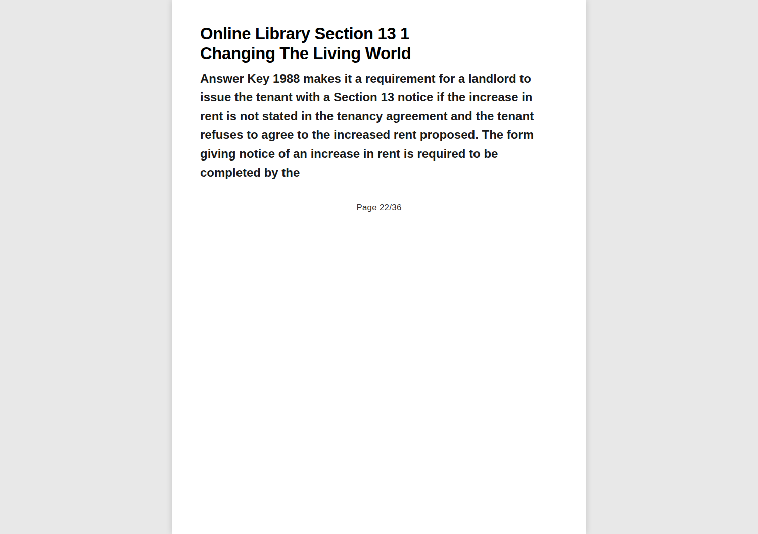Online Library Section 13 1 Changing The Living World
Answer Key 1988 makes it a requirement for a landlord to issue the tenant with a Section 13 notice if the increase in rent is not stated in the tenancy agreement and the tenant refuses to agree to the increased rent proposed. The form giving notice of an increase in rent is required to be completed by the
Page 22/36